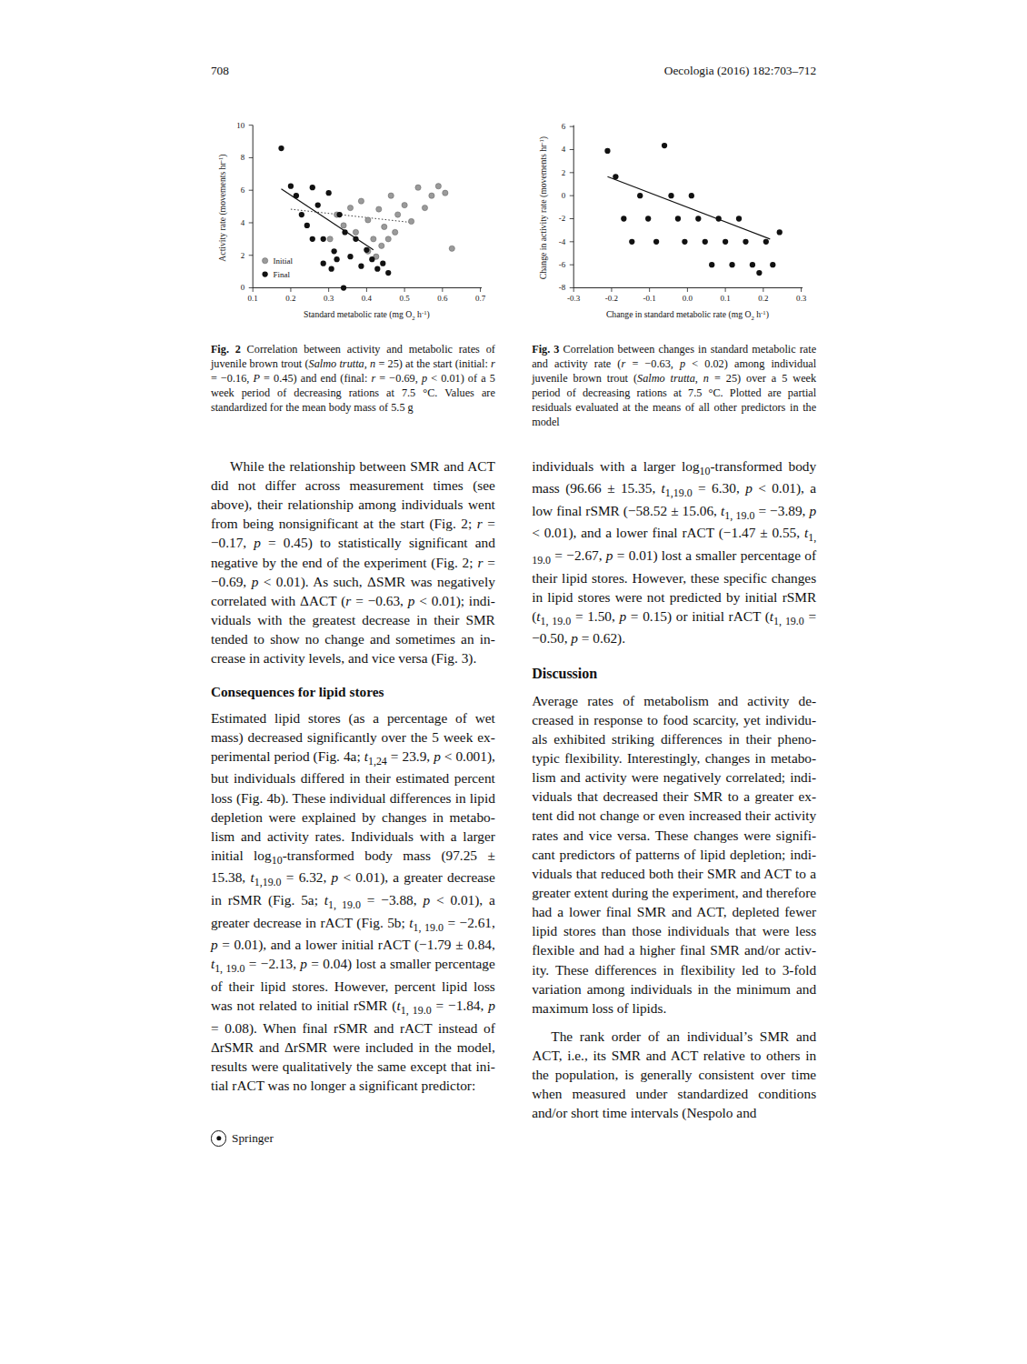708
Oecologia (2016) 182:703–712
0 2 4 6 8 10 0.1 0.2 0.3 0.4 0.5 0.6 0.7 Standard metabolic rate (mg O2 h-1) Activity rate (movements hr-1) Initial Final
Fig. 2 Correlation between activity and metabolic rates of juvenile brown trout (Salmo trutta, n = 25) at the start (initial: r = −0.16, P = 0.45) and end (final: r = −0.69, p < 0.01) of a 5 week period of decreasing rations at 7.5 °C. Values are standardized for the mean body mass of 5.5 g
-8 -6 -4 -2 0 2 4 6 -0.3 -0.2 -0.1 0.0 0.1 0.2 0.3 Change in standard metabolic rate (mg O2 h-1) Change in activity rate (movements hr-1)
Fig. 3 Correlation between changes in standard metabolic rate and activity rate (r = −0.63, p < 0.02) among individual juvenile brown trout (Salmo trutta, n = 25) over a 5 week period of decreasing rations at 7.5 °C. Plotted are partial residuals evaluated at the means of all other predictors in the model
While the relationship between SMR and ACT did not differ across measurement times (see above), their relationship among individuals went from being nonsignificant at the start (Fig. 2; r = −0.17, p = 0.45) to statistically significant and negative by the end of the experiment (Fig. 2; r = −0.69, p < 0.01). As such, ΔSMR was negatively correlated with ΔACT (r = −0.63, p < 0.01); individuals with the greatest decrease in their SMR tended to show no change and sometimes an increase in activity levels, and vice versa (Fig. 3).
Consequences for lipid stores
Estimated lipid stores (as a percentage of wet mass) decreased significantly over the 5 week experimental period (Fig. 4a; t 1,24 = 23.9, p < 0.001), but individuals differed in their estimated percent loss (Fig. 4b). These individual differences in lipid depletion were explained by changes in metabolism and activity rates. Individuals with a larger initial log10-transformed body mass (97.25 ± 15.38, t 1,19.0 = 6.32, p < 0.01), a greater decrease in rSMR (Fig. 5a; t 1, 19.0 = −3.88, p < 0.01), a greater decrease in rACT (Fig. 5b; t 1, 19.0 = −2.61, p = 0.01), and a lower initial rACT (−1.79 ± 0.84, t 1, 19.0 = −2.13, p = 0.04) lost a smaller percentage of their lipid stores. However, percent lipid loss was not related to initial rSMR (t 1, 19.0 = −1.84, p = 0.08). When final rSMR and rACT instead of ΔrSMR and ΔrSMR were included in the model, results were qualitatively the same except that initial rACT was no longer a significant predictor:
individuals with a larger log10-transformed body mass (96.66 ± 15.35, t 1,19.0 = 6.30, p < 0.01), a low final rSMR (−58.52 ± 15.06, t 1, 19.0 = −3.89, p < 0.01), and a lower final rACT (−1.47 ± 0.55, t 1, 19.0 = −2.67, p = 0.01) lost a smaller percentage of their lipid stores. However, these specific changes in lipid stores were not predicted by initial rSMR (t 1, 19.0 = 1.50, p = 0.15) or initial rACT (t 1, 19.0 = −0.50, p = 0.62).
Discussion
Average rates of metabolism and activity decreased in response to food scarcity, yet individuals exhibited striking differences in their phenotypic flexibility. Interestingly, changes in metabolism and activity were negatively correlated; individuals that decreased their SMR to a greater extent did not change or even increased their activity rates and vice versa. These changes were significant predictors of patterns of lipid depletion; individuals that reduced both their SMR and ACT to a greater extent during the experiment, and therefore had a lower final SMR and ACT, depleted fewer lipid stores than those individuals that were less flexible and had a higher final SMR and/or activity. These differences in flexibility led to 3-fold variation among individuals in the minimum and maximum loss of lipids.
The rank order of an individual’s SMR and ACT, i.e., its SMR and ACT relative to others in the population, is generally consistent over time when measured under standardized conditions and/or short time intervals (Nespolo and
Springer